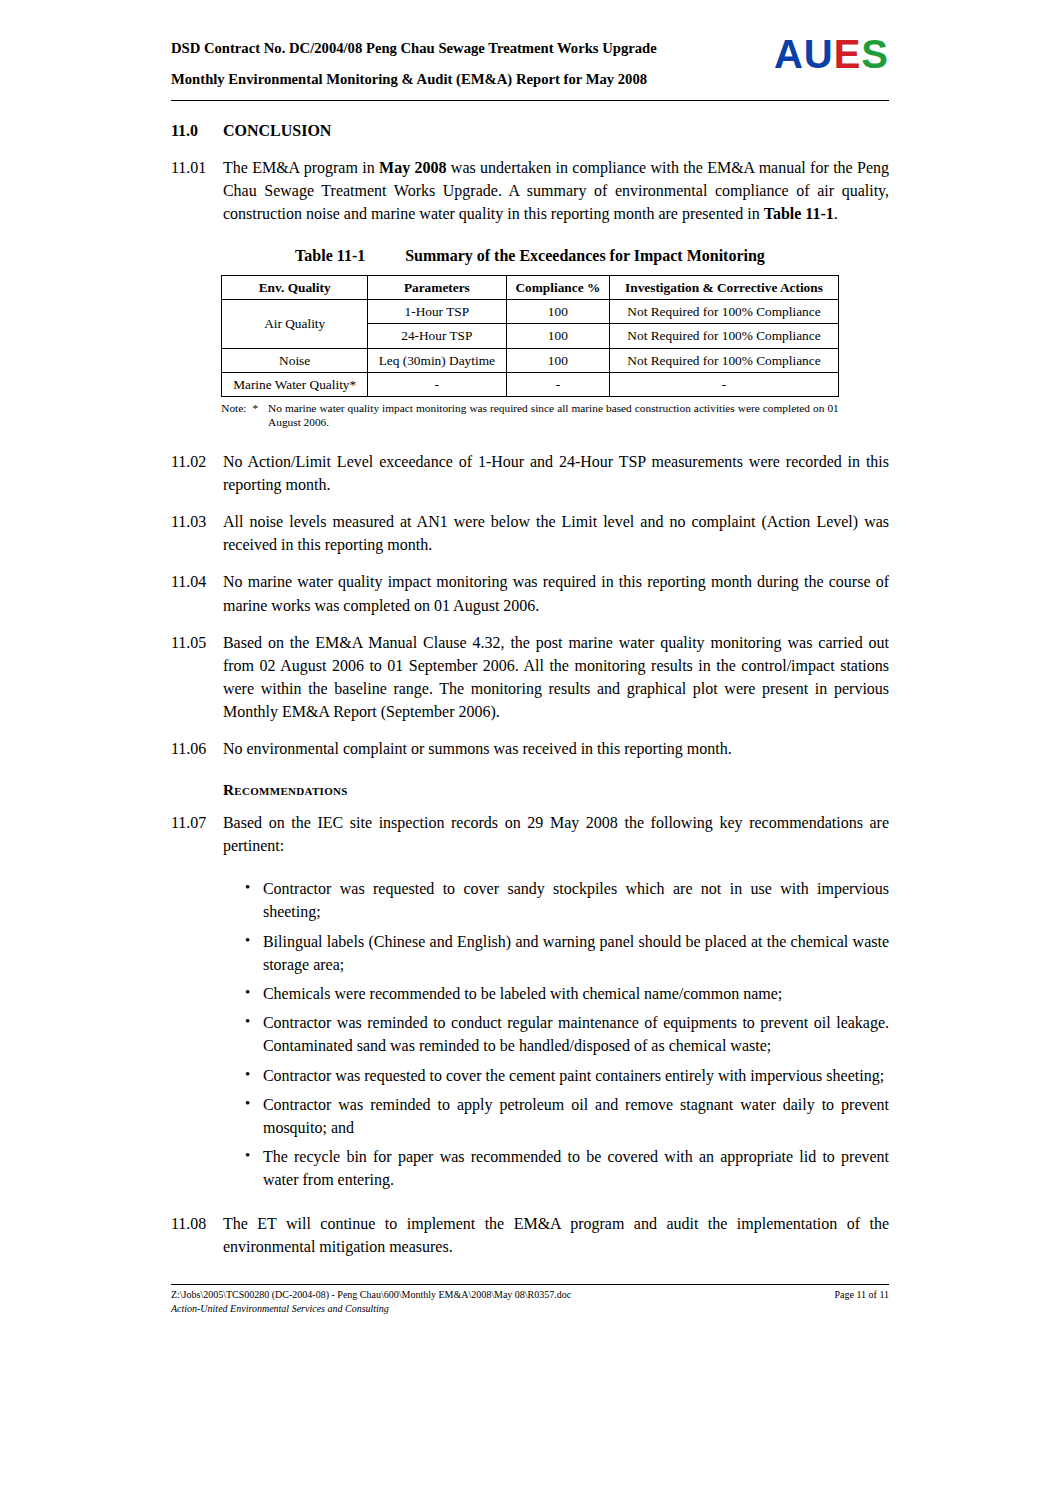AUES
DSD Contract No. DC/2004/08 Peng Chau Sewage Treatment Works Upgrade
Monthly Environmental Monitoring & Audit (EM&A) Report for May 2008
11.0 CONCLUSION
11.01
The EM&A program in May 2008 was undertaken in compliance with the EM&A manual for the Peng Chau Sewage Treatment Works Upgrade. A summary of environmental compliance of air quality, construction noise and marine water quality in this reporting month are presented in Table 11-1.
Table 11-1 Summary of the Exceedances for Impact Monitoring
| Env. Quality | Parameters | Compliance % | Investigation & Corrective Actions |
| --- | --- | --- | --- |
| Air Quality | 1-Hour TSP | 100 | Not Required for 100% Compliance |
| 24-Hour TSP | 100 | Not Required for 100% Compliance |
| Noise | Leq (30min) Daytime | 100 | Not Required for 100% Compliance |
| Marine Water Quality* | - | - | - |
Note:
*
No marine water quality impact monitoring was required since all marine based construction activities were completed on 01 August 2006.
11.02
No Action/Limit Level exceedance of 1-Hour and 24-Hour TSP measurements were recorded in this reporting month.
11.03
All noise levels measured at AN1 were below the Limit level and no complaint (Action Level) was received in this reporting month.
11.04
No marine water quality impact monitoring was required in this reporting month during the course of marine works was completed on 01 August 2006.
11.05
Based on the EM&A Manual Clause 4.32, the post marine water quality monitoring was carried out from 02 August 2006 to 01 September 2006. All the monitoring results in the control/impact stations were within the baseline range. The monitoring results and graphical plot were present in pervious Monthly EM&A Report (September 2006).
11.06
No environmental complaint or summons was received in this reporting month.
Recommendations
11.07
Based on the IEC site inspection records on 29 May 2008 the following key recommendations are pertinent:
Contractor was requested to cover sandy stockpiles which are not in use with impervious sheeting;
Bilingual labels (Chinese and English) and warning panel should be placed at the chemical waste storage area;
Chemicals were recommended to be labeled with chemical name/common name;
Contractor was reminded to conduct regular maintenance of equipments to prevent oil leakage. Contaminated sand was reminded to be handled/disposed of as chemical waste;
Contractor was requested to cover the cement paint containers entirely with impervious sheeting;
Contractor was reminded to apply petroleum oil and remove stagnant water daily to prevent mosquito; and
The recycle bin for paper was recommended to be covered with an appropriate lid to prevent water from entering.
11.08
The ET will continue to implement the EM&A program and audit the implementation of the environmental mitigation measures.
Z:\Jobs\2005\TCS00280 (DC-2004-08) - Peng Chau\600\Monthly EM&A\2008\May 08\R0357.doc
Action-United Environmental Services and Consulting
Page 11 of 11